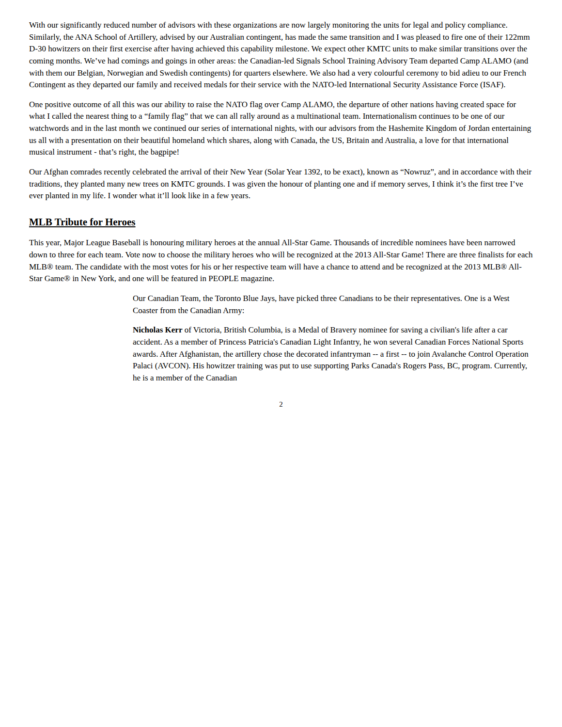With our significantly reduced number of advisors with these organizations are now largely monitoring the units for legal and policy compliance. Similarly, the ANA School of Artillery, advised by our Australian contingent, has made the same transition and I was pleased to fire one of their 122mm D-30 howitzers on their first exercise after having achieved this capability milestone. We expect other KMTC units to make similar transitions over the coming months. We’ve had comings and goings in other areas: the Canadian-led Signals School Training Advisory Team departed Camp ALAMO (and with them our Belgian, Norwegian and Swedish contingents) for quarters elsewhere. We also had a very colourful ceremony to bid adieu to our French Contingent as they departed our family and received medals for their service with the NATO-led International Security Assistance Force (ISAF).
One positive outcome of all this was our ability to raise the NATO flag over Camp ALAMO, the departure of other nations having created space for what I called the nearest thing to a “family flag” that we can all rally around as a multinational team. Internationalism continues to be one of our watchwords and in the last month we continued our series of international nights, with our advisors from the Hashemite Kingdom of Jordan entertaining us all with a presentation on their beautiful homeland which shares, along with Canada, the US, Britain and Australia, a love for that international musical instrument - that’s right, the bagpipe!
Our Afghan comrades recently celebrated the arrival of their New Year (Solar Year 1392, to be exact), known as “Nowruz”, and in accordance with their traditions, they planted many new trees on KMTC grounds. I was given the honour of planting one and if memory serves, I think it’s the first tree I’ve ever planted in my life. I wonder what it’ll look like in a few years.
MLB Tribute for Heroes
This year, Major League Baseball is honouring military heroes at the annual All-Star Game. Thousands of incredible nominees have been narrowed down to three for each team. Vote now to choose the military heroes who will be recognized at the 2013 All-Star Game! There are three finalists for each MLB® team. The candidate with the most votes for his or her respective team will have a chance to attend and be recognized at the 2013 MLB® All-Star Game® in New York, and one will be featured in PEOPLE magazine.
Our Canadian Team, the Toronto Blue Jays, have picked three Canadians to be their representatives. One is a West Coaster from the Canadian Army:
Nicholas Kerr of Victoria, British Columbia, is a Medal of Bravery nominee for saving a civilian's life after a car accident. As a member of Princess Patricia's Canadian Light Infantry, he won several Canadian Forces National Sports awards. After Afghanistan, the artillery chose the decorated infantryman -- a first -- to join Avalanche Control Operation Palaci (AVCON). His howitzer training was put to use supporting Parks Canada's Rogers Pass, BC, program. Currently, he is a member of the Canadian
2